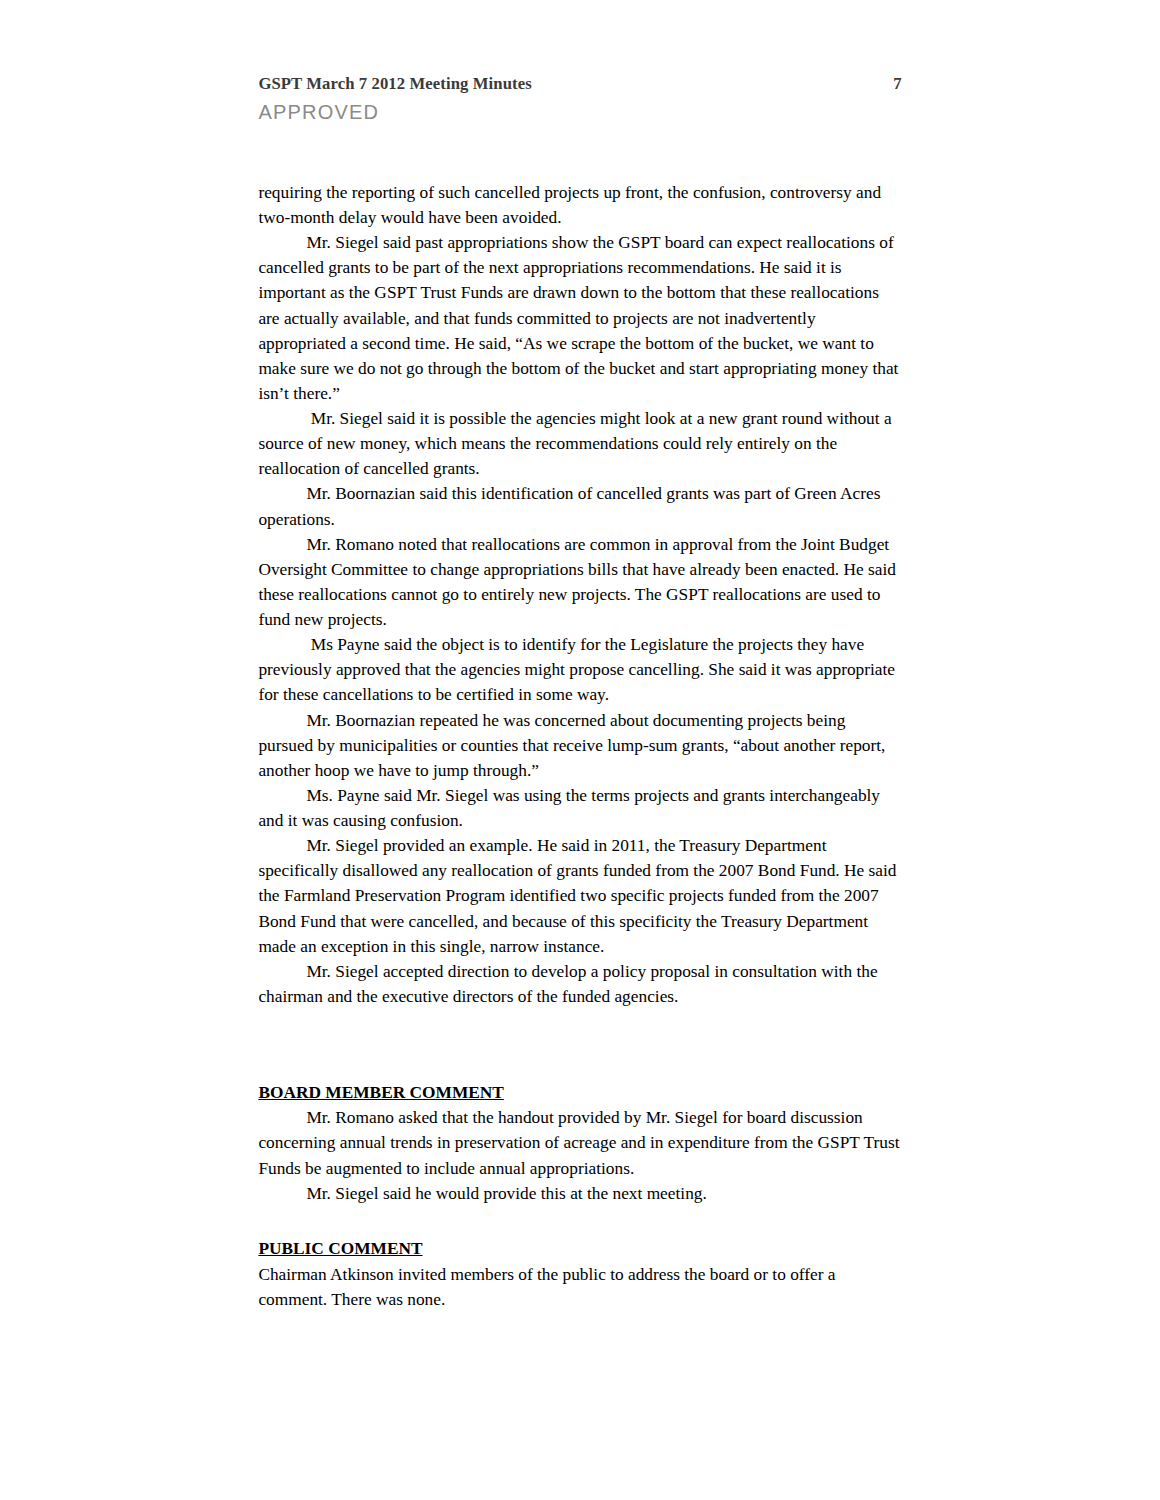GSPT March 7 2012 Meeting Minutes 7
APPROVED
requiring the reporting of such cancelled projects up front, the confusion, controversy and two-month delay would have been avoided.
Mr. Siegel said past appropriations show the GSPT board can expect reallocations of cancelled grants to be part of the next appropriations recommendations. He said it is important as the GSPT Trust Funds are drawn down to the bottom that these reallocations are actually available, and that funds committed to projects are not inadvertently appropriated a second time. He said, “As we scrape the bottom of the bucket, we want to make sure we do not go through the bottom of the bucket and start appropriating money that isn’t there.”
Mr. Siegel said it is possible the agencies might look at a new grant round without a source of new money, which means the recommendations could rely entirely on the reallocation of cancelled grants.
Mr. Boornazian said this identification of cancelled grants was part of Green Acres operations.
Mr. Romano noted that reallocations are common in approval from the Joint Budget Oversight Committee to change appropriations bills that have already been enacted. He said these reallocations cannot go to entirely new projects. The GSPT reallocations are used to fund new projects.
Ms Payne said the object is to identify for the Legislature the projects they have previously approved that the agencies might propose cancelling. She said it was appropriate for these cancellations to be certified in some way.
Mr. Boornazian repeated he was concerned about documenting projects being pursued by municipalities or counties that receive lump-sum grants, “about another report, another hoop we have to jump through.”
Ms. Payne said Mr. Siegel was using the terms projects and grants interchangeably and it was causing confusion.
Mr. Siegel provided an example. He said in 2011, the Treasury Department specifically disallowed any reallocation of grants funded from the 2007 Bond Fund. He said the Farmland Preservation Program identified two specific projects funded from the 2007 Bond Fund that were cancelled, and because of this specificity the Treasury Department made an exception in this single, narrow instance.
Mr. Siegel accepted direction to develop a policy proposal in consultation with the chairman and the executive directors of the funded agencies.
BOARD MEMBER COMMENT
Mr. Romano asked that the handout provided by Mr. Siegel for board discussion concerning annual trends in preservation of acreage and in expenditure from the GSPT Trust Funds be augmented to include annual appropriations.
Mr. Siegel said he would provide this at the next meeting.
PUBLIC COMMENT
Chairman Atkinson invited members of the public to address the board or to offer a comment. There was none.